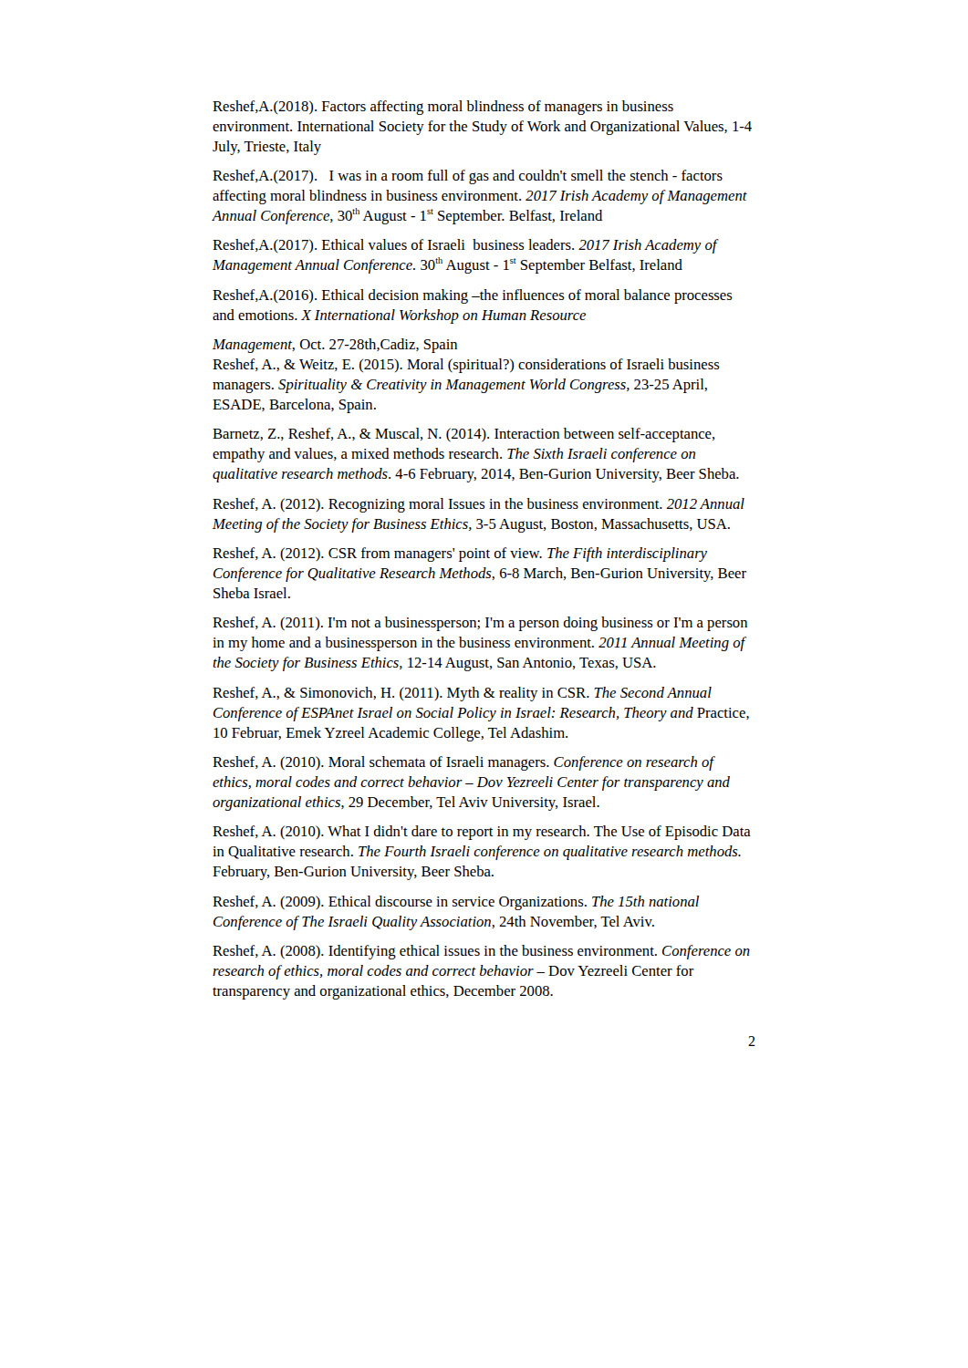Reshef,A.(2018). Factors affecting moral blindness of managers in business environment. International Society for the Study of Work and Organizational Values, 1-4 July, Trieste, Italy
Reshef,A.(2017). I was in a room full of gas and couldn't smell the stench - factors affecting moral blindness in business environment. 2017 Irish Academy of Management Annual Conference, 30th August - 1st September. Belfast, Ireland
Reshef,A.(2017). Ethical values of Israeli business leaders. 2017 Irish Academy of Management Annual Conference. 30th August - 1st September Belfast, Ireland
Reshef,A.(2016). Ethical decision making –the influences of moral balance processes and emotions. X International Workshop on Human Resource
Management, Oct. 27-28th,Cadiz, Spain
Reshef, A., & Weitz, E. (2015). Moral (spiritual?) considerations of Israeli business managers. Spirituality & Creativity in Management World Congress, 23-25 April, ESADE, Barcelona, Spain.
Barnetz, Z., Reshef, A., & Muscal, N. (2014). Interaction between self-acceptance, empathy and values, a mixed methods research. The Sixth Israeli conference on qualitative research methods. 4-6 February, 2014, Ben-Gurion University, Beer Sheba.
Reshef, A. (2012). Recognizing moral Issues in the business environment. 2012 Annual Meeting of the Society for Business Ethics, 3-5 August, Boston, Massachusetts, USA.
Reshef, A. (2012). CSR from managers' point of view. The Fifth interdisciplinary Conference for Qualitative Research Methods, 6-8 March, Ben-Gurion University, Beer Sheba Israel.
Reshef, A. (2011). I'm not a businessperson; I'm a person doing business or I'm a person in my home and a businessperson in the business environment. 2011 Annual Meeting of the Society for Business Ethics, 12-14 August, San Antonio, Texas, USA.
Reshef, A., & Simonovich, H. (2011). Myth & reality in CSR. The Second Annual Conference of ESPAnet Israel on Social Policy in Israel: Research, Theory and Practice, 10 Februar, Emek Yzreel Academic College, Tel Adashim.
Reshef, A. (2010). Moral schemata of Israeli managers. Conference on research of ethics, moral codes and correct behavior – Dov Yezreeli Center for transparency and organizational ethics, 29 December, Tel Aviv University, Israel.
Reshef, A. (2010). What I didn't dare to report in my research. The Use of Episodic Data in Qualitative research. The Fourth Israeli conference on qualitative research methods. February, Ben-Gurion University, Beer Sheba.
Reshef, A. (2009). Ethical discourse in service Organizations. The 15th national Conference of The Israeli Quality Association, 24th November, Tel Aviv.
Reshef, A. (2008). Identifying ethical issues in the business environment. Conference on research of ethics, moral codes and correct behavior – Dov Yezreeli Center for transparency and organizational ethics, December 2008.
2